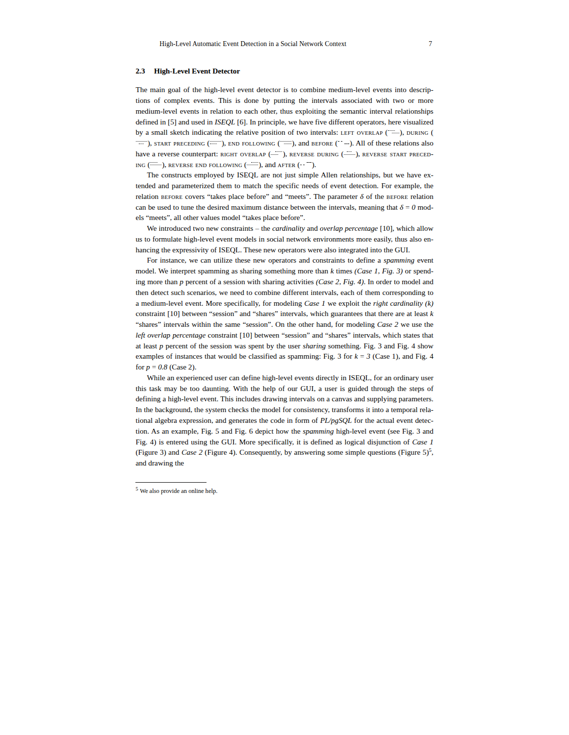High-Level Automatic Event Detection in a Social Network Context 7
2.3 High-Level Event Detector
The main goal of the high-level event detector is to combine medium-level events into descriptions of complex events. This is done by putting the intervals associated with two or more medium-level events in relation to each other, thus exploiting the semantic interval relationships defined in [5] and used in ISEQL [6]. In principle, we have five different operators, here visualized by a small sketch indicating the relative position of two intervals: left overlap ( ), during ( ), start preceding ( ), end following ( ), and before ( ). All of these relations also have a reverse counterpart: right overlap ( ), reverse during ( ), reverse start preceding ( ), reverse end following ( ), and after ( ).
The constructs employed by ISEQL are not just simple Allen relationships, but we have extended and parameterized them to match the specific needs of event detection. For example, the relation before covers “takes place before” and “meets”. The parameter δ of the before relation can be used to tune the desired maximum distance between the intervals, meaning that δ = 0 models “meets”, all other values model “takes place before”.
We introduced two new constraints – the cardinality and overlap percentage [10], which allow us to formulate high-level event models in social network environments more easily, thus also enhancing the expressivity of ISEQL. These new operators were also integrated into the GUI.
For instance, we can utilize these new operators and constraints to define a spamming event model. We interpret spamming as sharing something more than k times (Case 1, Fig. 3) or spending more than p percent of a session with sharing activities (Case 2, Fig. 4). In order to model and then detect such scenarios, we need to combine different intervals, each of them corresponding to a medium-level event. More specifically, for modeling Case 1 we exploit the right cardinality (k) constraint [10] between “session” and “shares” intervals, which guarantees that there are at least k “shares” intervals within the same “session”. On the other hand, for modeling Case 2 we use the left overlap percentage constraint [10] between “session” and “shares” intervals, which states that at least p percent of the session was spent by the user sharing something. Fig. 3 and Fig. 4 show examples of instances that would be classified as spamming: Fig. 3 for k = 3 (Case 1), and Fig. 4 for p = 0.8 (Case 2).
While an experienced user can define high-level events directly in ISEQL, for an ordinary user this task may be too daunting. With the help of our GUI, a user is guided through the steps of defining a high-level event. This includes drawing intervals on a canvas and supplying parameters. In the background, the system checks the model for consistency, transforms it into a temporal relational algebra expression, and generates the code in form of PL/pgSQL for the actual event detection. As an example, Fig. 5 and Fig. 6 depict how the spamming high-level event (see Fig. 3 and Fig. 4) is entered using the GUI. More specifically, it is defined as logical disjunction of Case 1 (Figure 3) and Case 2 (Figure 4). Consequently, by answering some simple questions (Figure 5)5, and drawing the
5 We also provide an online help.